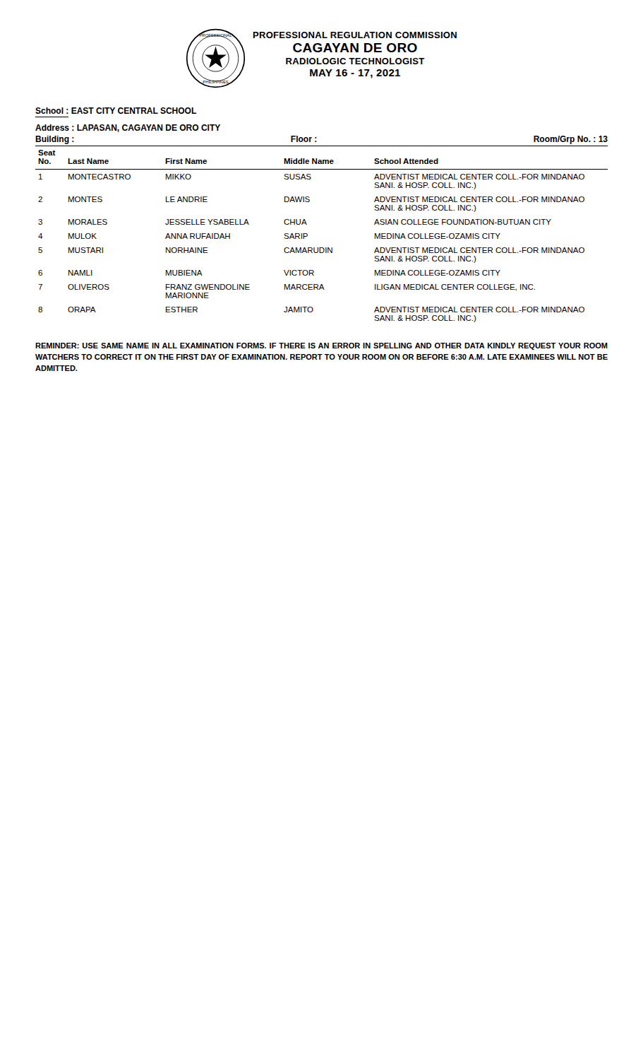PROFESSIONAL REGULATION COMMISSION
CAGAYAN DE ORO
RADIOLOGIC TECHNOLOGIST
MAY 16 - 17, 2021
School : EAST CITY CENTRAL SCHOOL
Address : LAPASAN, CAGAYAN DE ORO CITY
Building :
Floor :
Room/Grp No. : 13
| Seat No. | Last Name | First Name | Middle Name | School Attended |
| --- | --- | --- | --- | --- |
| 1 | MONTECASTRO | MIKKO | SUSAS | ADVENTIST MEDICAL CENTER COLL.-FOR MINDANAO SANI. & HOSP. COLL. INC.) |
| 2 | MONTES | LE ANDRIE | DAWIS | ADVENTIST MEDICAL CENTER COLL.-FOR MINDANAO SANI. & HOSP. COLL. INC.) |
| 3 | MORALES | JESSELLE YSABELLA | CHUA | ASIAN COLLEGE FOUNDATION-BUTUAN CITY |
| 4 | MULOK | ANNA RUFAIDAH | SARIP | MEDINA COLLEGE-OZAMIS CITY |
| 5 | MUSTARI | NORHAINE | CAMARUDIN | ADVENTIST MEDICAL CENTER COLL.-FOR MINDANAO SANI. & HOSP. COLL. INC.) |
| 6 | NAMLI | MUBIENA | VICTOR | MEDINA COLLEGE-OZAMIS CITY |
| 7 | OLIVEROS | FRANZ GWENDOLINE MARIONNE | MARCERA | ILIGAN MEDICAL CENTER COLLEGE, INC. |
| 8 | ORAPA | ESTHER | JAMITO | ADVENTIST MEDICAL CENTER COLL.-FOR MINDANAO SANI. & HOSP. COLL. INC.) |
REMINDER: USE SAME NAME IN ALL EXAMINATION FORMS. IF THERE IS AN ERROR IN SPELLING AND OTHER DATA KINDLY REQUEST YOUR ROOM WATCHERS TO CORRECT IT ON THE FIRST DAY OF EXAMINATION. REPORT TO YOUR ROOM ON OR BEFORE 6:30 A.M. LATE EXAMINEES WILL NOT BE ADMITTED.